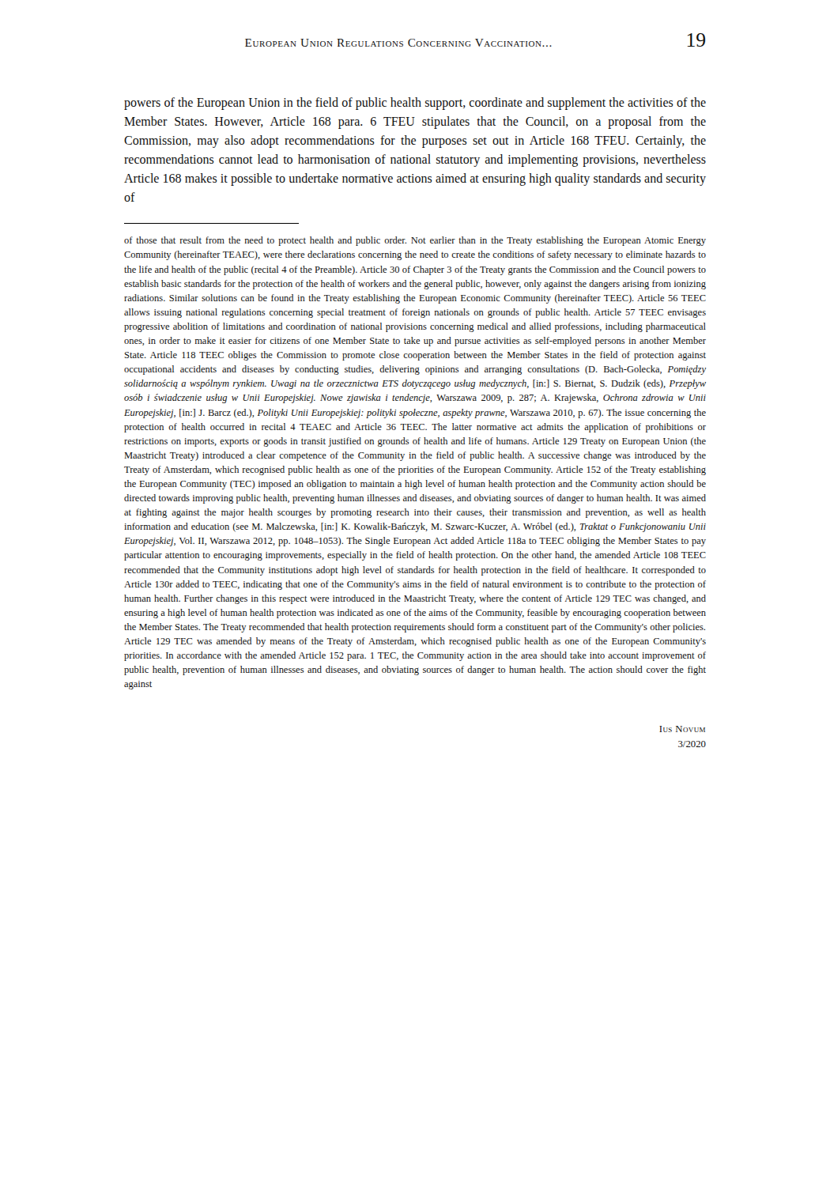European Union Regulations Concerning Vaccination...
19
powers of the European Union in the field of public health support, coordinate and supplement the activities of the Member States. However, Article 168 para. 6 TFEU stipulates that the Council, on a proposal from the Commission, may also adopt recommendations for the purposes set out in Article 168 TFEU. Certainly, the recommendations cannot lead to harmonisation of national statutory and implementing provisions, nevertheless Article 168 makes it possible to undertake normative actions aimed at ensuring high quality standards and security of
of those that result from the need to protect health and public order. Not earlier than in the Treaty establishing the European Atomic Energy Community (hereinafter TEAEC), were there declarations concerning the need to create the conditions of safety necessary to eliminate hazards to the life and health of the public (recital 4 of the Preamble). Article 30 of Chapter 3 of the Treaty grants the Commission and the Council powers to establish basic standards for the protection of the health of workers and the general public, however, only against the dangers arising from ionizing radiations. Similar solutions can be found in the Treaty establishing the European Economic Community (hereinafter TEEC). Article 56 TEEC allows issuing national regulations concerning special treatment of foreign nationals on grounds of public health. Article 57 TEEC envisages progressive abolition of limitations and coordination of national provisions concerning medical and allied professions, including pharmaceutical ones, in order to make it easier for citizens of one Member State to take up and pursue activities as self-employed persons in another Member State. Article 118 TEEC obliges the Commission to promote close cooperation between the Member States in the field of protection against occupational accidents and diseases by conducting studies, delivering opinions and arranging consultations (D. Bach-Golecka, Pomiędzy solidarnością a wspólnym rynkiem. Uwagi na tle orzecznictwa ETS dotyczącego usług medycznych, [in:] S. Biernat, S. Dudzik (eds), Przepływ osób i świadczenie usług w Unii Europejskiej. Nowe zjawiska i tendencje, Warszawa 2009, p. 287; A. Krajewska, Ochrona zdrowia w Unii Europejskiej, [in:] J. Barcz (ed.), Polityki Unii Europejskiej: polityki społeczne, aspekty prawne, Warszawa 2010, p. 67). The issue concerning the protection of health occurred in recital 4 TEAEC and Article 36 TEEC. The latter normative act admits the application of prohibitions or restrictions on imports, exports or goods in transit justified on grounds of health and life of humans. Article 129 Treaty on European Union (the Maastricht Treaty) introduced a clear competence of the Community in the field of public health. A successive change was introduced by the Treaty of Amsterdam, which recognised public health as one of the priorities of the European Community. Article 152 of the Treaty establishing the European Community (TEC) imposed an obligation to maintain a high level of human health protection and the Community action should be directed towards improving public health, preventing human illnesses and diseases, and obviating sources of danger to human health. It was aimed at fighting against the major health scourges by promoting research into their causes, their transmission and prevention, as well as health information and education (see M. Malczewska, [in:] K. Kowalik-Bańczyk, M. Szwarc-Kuczer, A. Wróbel (ed.), Traktat o Funkcjonowaniu Unii Europejskiej, Vol. II, Warszawa 2012, pp. 1048–1053). The Single European Act added Article 118a to TEEC obliging the Member States to pay particular attention to encouraging improvements, especially in the field of health protection. On the other hand, the amended Article 108 TEEC recommended that the Community institutions adopt high level of standards for health protection in the field of healthcare. It corresponded to Article 130r added to TEEC, indicating that one of the Community's aims in the field of natural environment is to contribute to the protection of human health. Further changes in this respect were introduced in the Maastricht Treaty, where the content of Article 129 TEC was changed, and ensuring a high level of human health protection was indicated as one of the aims of the Community, feasible by encouraging cooperation between the Member States. The Treaty recommended that health protection requirements should form a constituent part of the Community's other policies. Article 129 TEC was amended by means of the Treaty of Amsterdam, which recognised public health as one of the European Community's priorities. In accordance with the amended Article 152 para. 1 TEC, the Community action in the area should take into account improvement of public health, prevention of human illnesses and diseases, and obviating sources of danger to human health. The action should cover the fight against
Ius Novum
3/2020